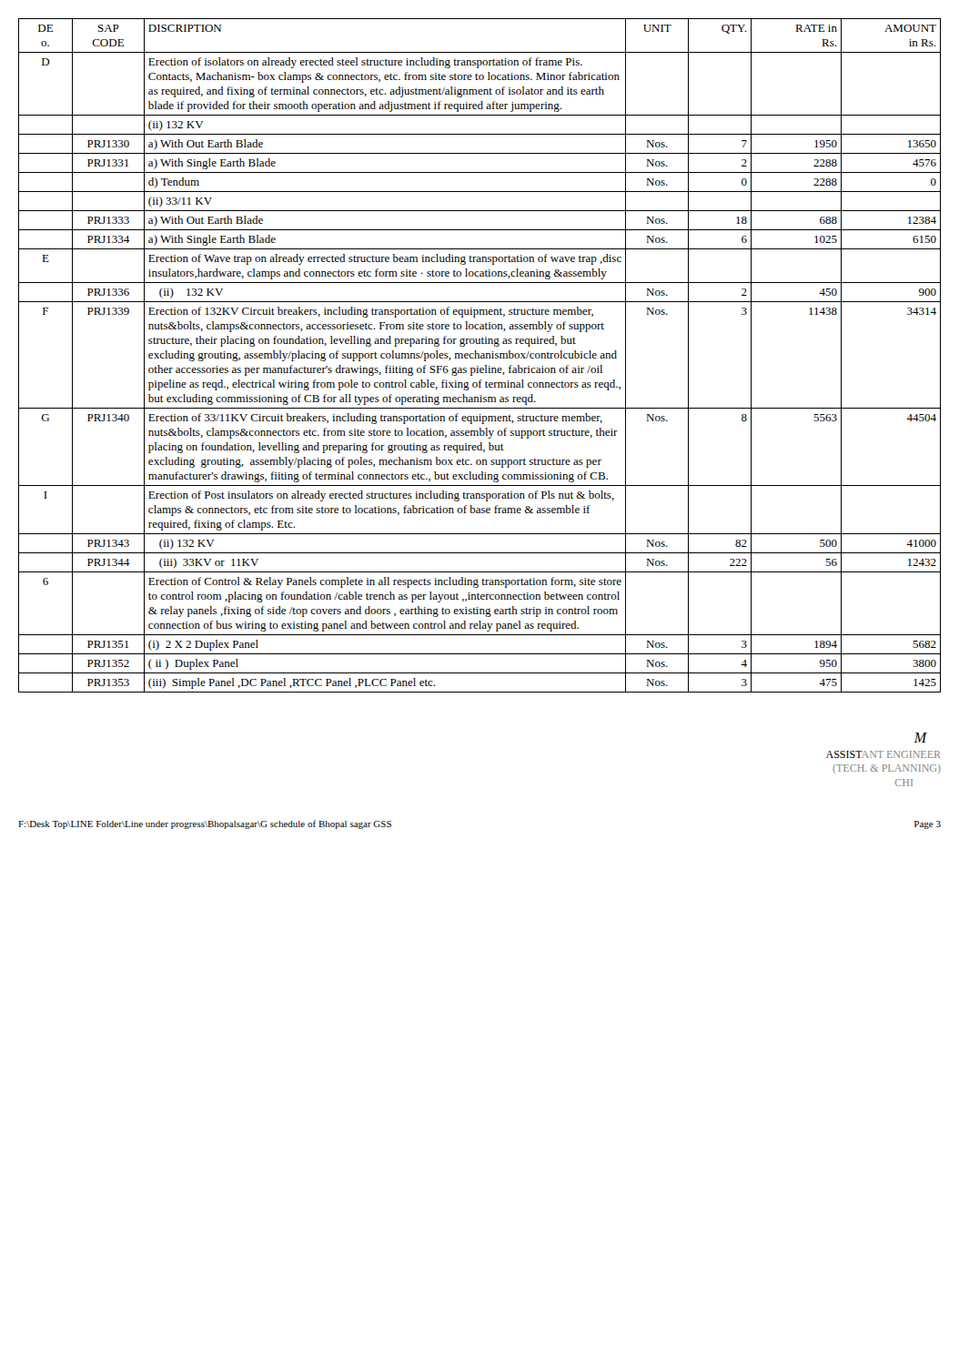| DE o. | SAP CODE | DISCRIPTION | UNIT | QTY. | RATE in Rs. | AMOUNT in Rs. |
| --- | --- | --- | --- | --- | --- | --- |
| D | | Erection of isolators on already erected steel structure including transportation of frame Pis. Contacts, Machanism- box clamps & connectors, etc. from site store to locations. Minor fabrication as required, and fixing of terminal connectors, etc. adjustment/alignment of isolator and its earth blade if provided for their smooth operation and adjustment if required after jumpering. | | | | |
| | | (ii) 132 KV | | | | |
| | PRJ1330 | a) With Out Earth Blade | Nos. | 7 | 1950 | 13650 |
| | PRJ1331 | a) With Single Earth Blade | Nos. | 2 | 2288 | 4576 |
| | | d) Tendum | Nos. | 0 | 2288 | 0 |
| | | (ii) 33/11 KV | | | | |
| | PRJ1333 | a) With Out Earth Blade | Nos. | 18 | 688 | 12384 |
| | PRJ1334 | a) With Single Earth Blade | Nos. | 6 | 1025 | 6150 |
| E | | Erection of Wave trap on already errected structure beam including transportation of wave trap ,disc insulators,hardware, clamps and connectors etc form site · store to locations,cleaning &assembly | | | | |
| | PRJ1336 | (ii) 132 KV | Nos. | 2 | 450 | 900 |
| F | PRJ1339 | Erection of 132KV Circuit breakers, including transportation of equipment, structure member, nuts&bolts, clamps&connectors, accessoriesetc. From site store to location, assembly of support structure, their placing on foundation, levelling and preparing for grouting as required, but excluding grouting, assembly/placing of support columns/poles, mechanismbox/controlcubicle and other accessories as per manufacturer's drawings, fiiting of SF6 gas pieline, fabricaion of air /oil pipeline as reqd., electrical wiring from pole to control cable, fixing of terminal connectors as reqd., but excluding commissioning of CB for all types of operating mechanism as reqd. | Nos. | 3 | 11438 | 34314 |
| G | PRJ1340 | Erection of 33/11KV Circuit breakers, including transportation of equipment, structure member, nuts&bolts, clamps&connectors etc. from site store to location, assembly of support structure, their placing on foundation, levelling and preparing for grouting as required, but excluding grouting, assembly/placing of poles, mechanism box etc. on support structure as per manufacturer's drawings, fiiting of terminal connectors etc., but excluding commissioning of CB. | Nos. | 8 | 5563 | 44504 |
| I | | Erection of Post insulators on already erected structures including transporation of Pls nut & bolts, clamps & connectors, etc from site store to locations, fabrication of base frame & assemble if required, fixing of clamps. Etc. | | | | |
| | PRJ1343 | (ii) 132 KV | Nos. | 82 | 500 | 41000 |
| | PRJ1344 | (iii) 33KV or 11KV | Nos. | 222 | 56 | 12432 |
| 6 | | Erection of Control & Relay Panels complete in all respects including transportation form, site store to control room ,placing on foundation /cable trench as per layout ,,interconnection between control & relay panels ,fixing of side /top covers and doors , earthing to existing earth strip in control room connection of bus wiring to existing panel and between control and relay panel as required. | | | | |
| | PRJ1351 | (i) 2 X 2 Duplex Panel | Nos. | 3 | 1894 | 5682 |
| | PRJ1352 | ( ii ) Duplex Panel | Nos. | 4 | 950 | 3800 |
| | PRJ1353 | (iii) Simple Panel ,DC Panel ,RTCC Panel ,PLCC Panel etc. | Nos. | 3 | 475 | 1425 |
M
ASSISTANT ENGINEER
(TECH. & PLANNING)
CHI
F:\Desk Top\LINE Folder\Line under progress\Bhopalsagar\G schedule of Bhopal sagar GSS
Page 3